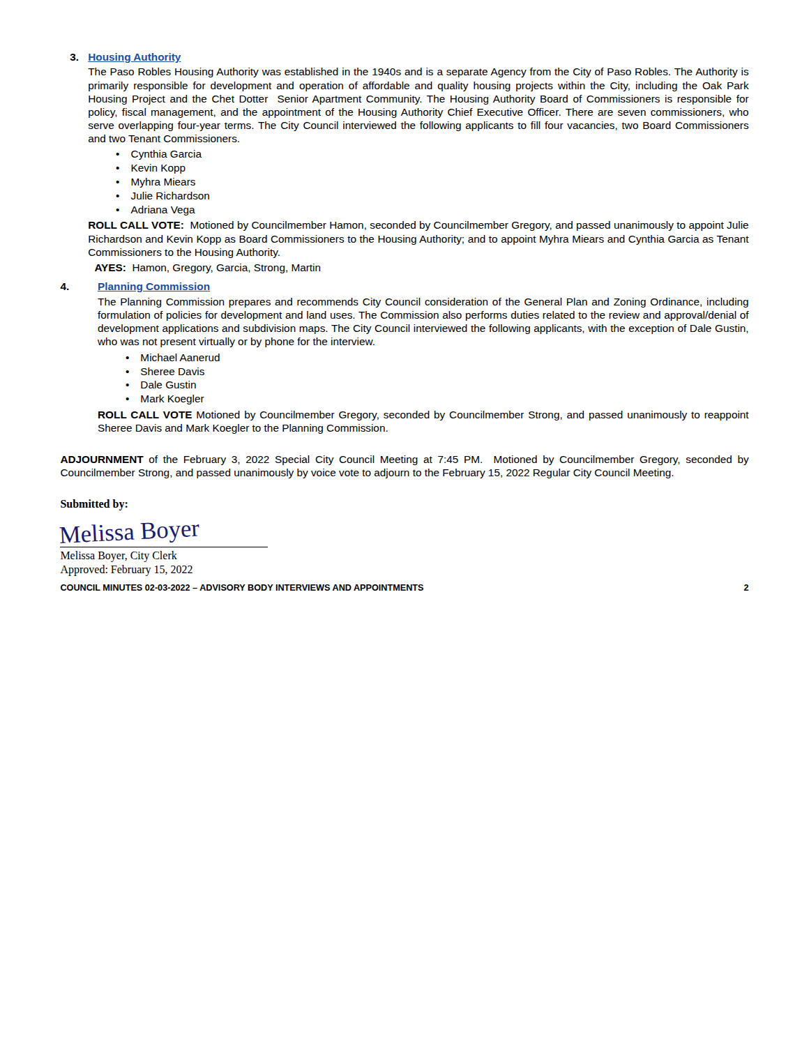3.
Housing Authority
The Paso Robles Housing Authority was established in the 1940s and is a separate Agency from the City of Paso Robles. The Authority is primarily responsible for development and operation of affordable and quality housing projects within the City, including the Oak Park Housing Project and the Chet Dotter Senior Apartment Community. The Housing Authority Board of Commissioners is responsible for policy, fiscal management, and the appointment of the Housing Authority Chief Executive Officer. There are seven commissioners, who serve overlapping four-year terms. The City Council interviewed the following applicants to fill four vacancies, two Board Commissioners and two Tenant Commissioners.
Cynthia Garcia
Kevin Kopp
Myhra Miears
Julie Richardson
Adriana Vega
ROLL CALL VOTE: Motioned by Councilmember Hamon, seconded by Councilmember Gregory, and passed unanimously to appoint Julie Richardson and Kevin Kopp as Board Commissioners to the Housing Authority; and to appoint Myhra Miears and Cynthia Garcia as Tenant Commissioners to the Housing Authority.
AYES: Hamon, Gregory, Garcia, Strong, Martin
4.
Planning Commission
The Planning Commission prepares and recommends City Council consideration of the General Plan and Zoning Ordinance, including formulation of policies for development and land uses. The Commission also performs duties related to the review and approval/denial of development applications and subdivision maps. The City Council interviewed the following applicants, with the exception of Dale Gustin, who was not present virtually or by phone for the interview.
Michael Aanerud
Sheree Davis
Dale Gustin
Mark Koegler
ROLL CALL VOTE Motioned by Councilmember Gregory, seconded by Councilmember Strong, and passed unanimously to reappoint Sheree Davis and Mark Koegler to the Planning Commission.
ADJOURNMENT of the February 3, 2022 Special City Council Meeting at 7:45 PM. Motioned by Councilmember Gregory, seconded by Councilmember Strong, and passed unanimously by voice vote to adjourn to the February 15, 2022 Regular City Council Meeting.
Submitted by:
Melissa Boyer
Melissa Boyer, City Clerk
Approved: February 15, 2022
COUNCIL MINUTES 02-03-2022 – ADVISORY BODY INTERVIEWS AND APPOINTMENTS 2